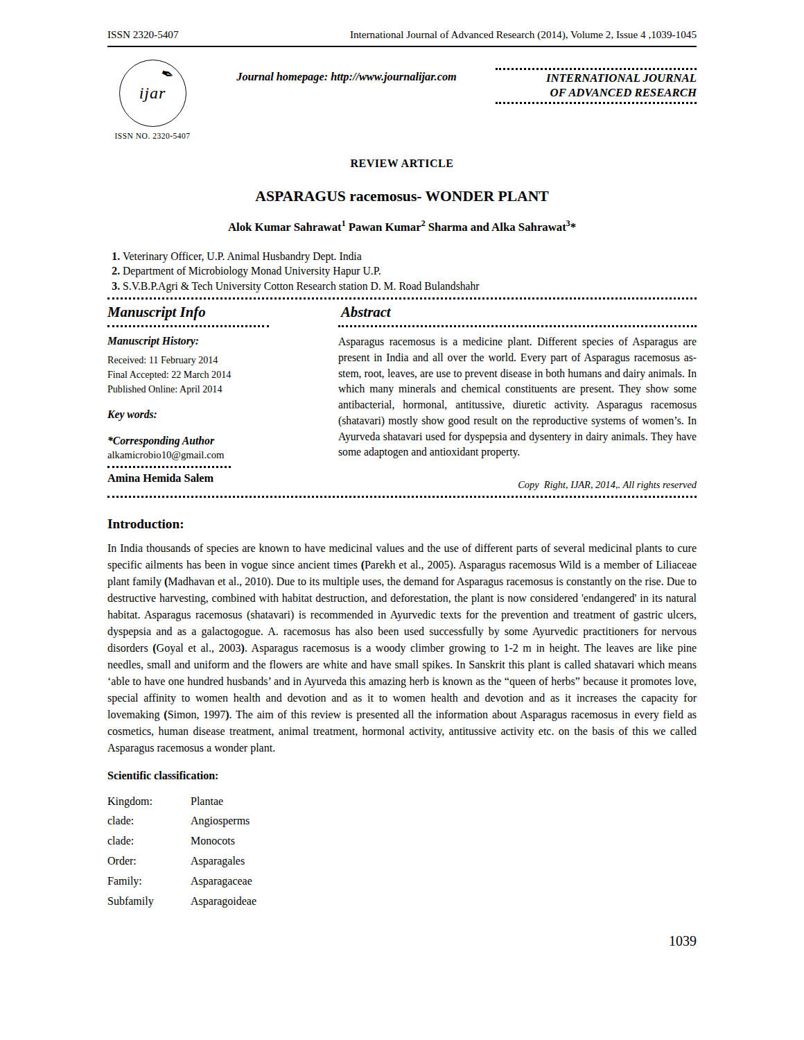ISSN 2320-5407 International Journal of Advanced Research (2014), Volume 2, Issue 4 ,1039-1045
✒ ijar
ISSN NO. 2320-5407
Journal homepage: http://www.journalijar.com
INTERNATIONAL JOURNAL
OF ADVANCED RESEARCH
REVIEW ARTICLE
ASPARAGUS racemosus- WONDER PLANT
Alok Kumar Sahrawat1 Pawan Kumar2 Sharma and Alka Sahrawat3*
Veterinary Officer, U.P. Animal Husbandry Dept. India
Department of Microbiology Monad University Hapur U.P.
S.V.B.P.Agri & Tech University Cotton Research station D. M. Road Bulandshahr
Manuscript Info
Manuscript History:
Received: 11 February 2014
Final Accepted: 22 March 2014
Published Online: April 2014
Key words:
*Corresponding Author
alkamicrobio10@gmail.com
Amina Hemida Salem
Abstract
Asparagus racemosus is a medicine plant. Different species of Asparagus are present in India and all over the world. Every part of Asparagus racemosus as- stem, root, leaves, are use to prevent disease in both humans and dairy animals. In which many minerals and chemical constituents are present. They show some antibacterial, hormonal, antitussive, diuretic activity. Asparagus racemosus (shatavari) mostly show good result on the reproductive systems of women’s. In Ayurveda shatavari used for dyspepsia and dysentery in dairy animals. They have some adaptogen and antioxidant property.
Copy Right, IJAR, 2014,. All rights reserved
Introduction:
In India thousands of species are known to have medicinal values and the use of different parts of several medicinal plants to cure specific ailments has been in vogue since ancient times (Parekh et al., 2005). Asparagus racemosus Wild is a member of Liliaceae plant family (Madhavan et al., 2010). Due to its multiple uses, the demand for Asparagus racemosus is constantly on the rise. Due to destructive harvesting, combined with habitat destruction, and deforestation, the plant is now considered 'endangered' in its natural habitat. Asparagus racemosus (shatavari) is recommended in Ayurvedic texts for the prevention and treatment of gastric ulcers, dyspepsia and as a galactogogue. A. racemosus has also been used successfully by some Ayurvedic practitioners for nervous disorders (Goyal et al., 2003). Asparagus racemosus is a woody climber growing to 1-2 m in height. The leaves are like pine needles, small and uniform and the flowers are white and have small spikes. In Sanskrit this plant is called shatavari which means ‘able to have one hundred husbands’ and in Ayurveda this amazing herb is known as the “queen of herbs” because it promotes love, special affinity to women health and devotion and as it to women health and devotion and as it increases the capacity for lovemaking (Simon, 1997). The aim of this review is presented all the information about Asparagus racemosus in every field as cosmetics, human disease treatment, animal treatment, hormonal activity, antitussive activity etc. on the basis of this we called Asparagus racemosus a wonder plant.
Scientific classification:
| Kingdom: | Plantae |
| clade: | Angiosperms |
| clade: | Monocots |
| Order: | Asparagales |
| Family: | Asparagaceae |
| Subfamily | Asparagoideae |
1039